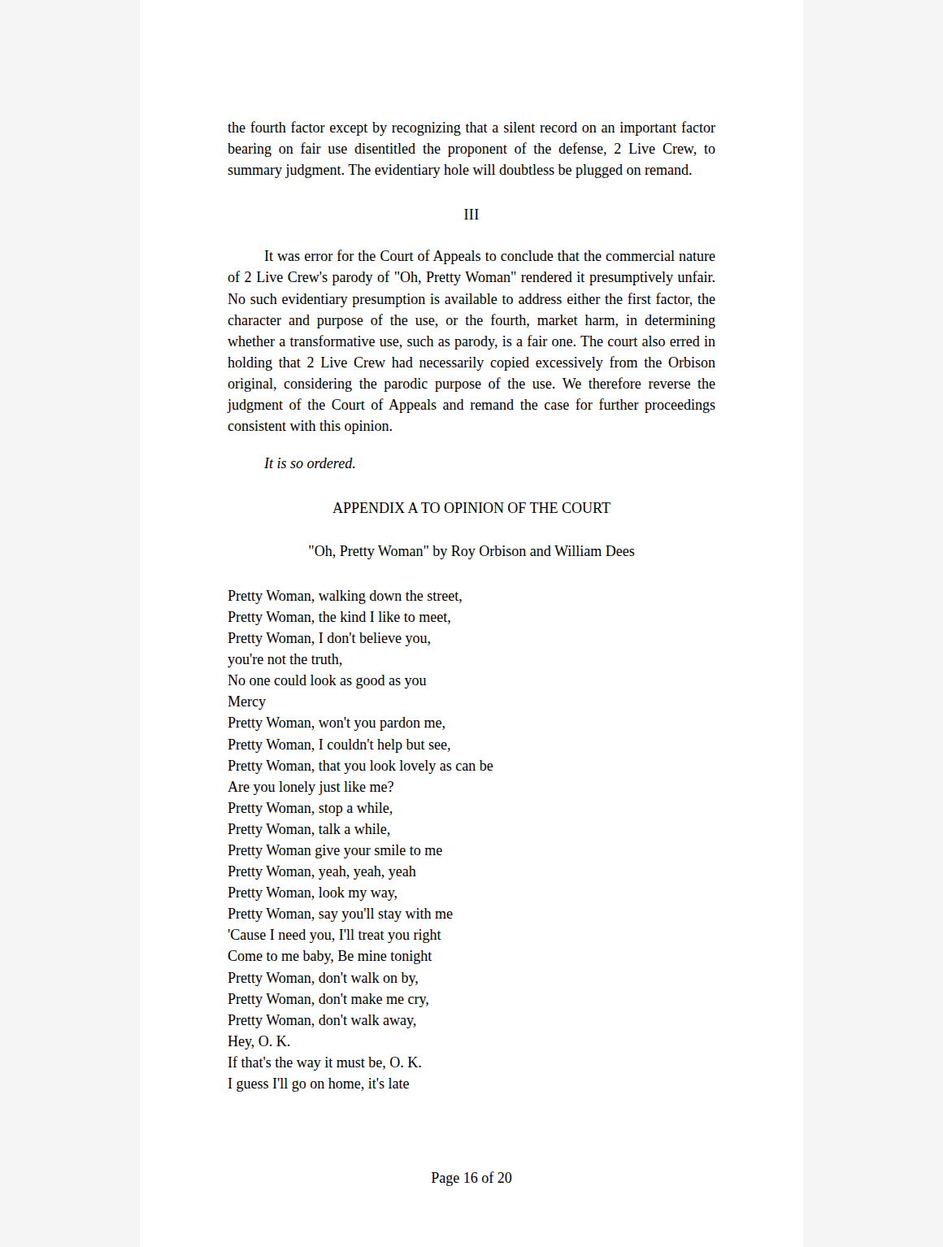the fourth factor except by recognizing that a silent record on an important factor bearing on fair use disentitled the proponent of the defense, 2 Live Crew, to summary judgment. The evidentiary hole will doubtless be plugged on remand.
III
It was error for the Court of Appeals to conclude that the commercial nature of 2 Live Crew's parody of "Oh, Pretty Woman" rendered it presumptively unfair. No such evidentiary presumption is available to address either the first factor, the character and purpose of the use, or the fourth, market harm, in determining whether a transformative use, such as parody, is a fair one. The court also erred in holding that 2 Live Crew had necessarily copied excessively from the Orbison original, considering the parodic purpose of the use. We therefore reverse the judgment of the Court of Appeals and remand the case for further proceedings consistent with this opinion.
It is so ordered.
APPENDIX A TO OPINION OF THE COURT
"Oh, Pretty Woman" by Roy Orbison and William Dees
Pretty Woman, walking down the street, Pretty Woman, the kind I like to meet, Pretty Woman, I don't believe you, you're not the truth, No one could look as good as you Mercy Pretty Woman, won't you pardon me, Pretty Woman, I couldn't help but see, Pretty Woman, that you look lovely as can be Are you lonely just like me? Pretty Woman, stop a while, Pretty Woman, talk a while, Pretty Woman give your smile to me Pretty Woman, yeah, yeah, yeah Pretty Woman, look my way, Pretty Woman, say you'll stay with me 'Cause I need you, I'll treat you right Come to me baby, Be mine tonight Pretty Woman, don't walk on by, Pretty Woman, don't make me cry, Pretty Woman, don't walk away, Hey, O. K. If that's the way it must be, O. K. I guess I'll go on home, it's late
Page 16 of 20